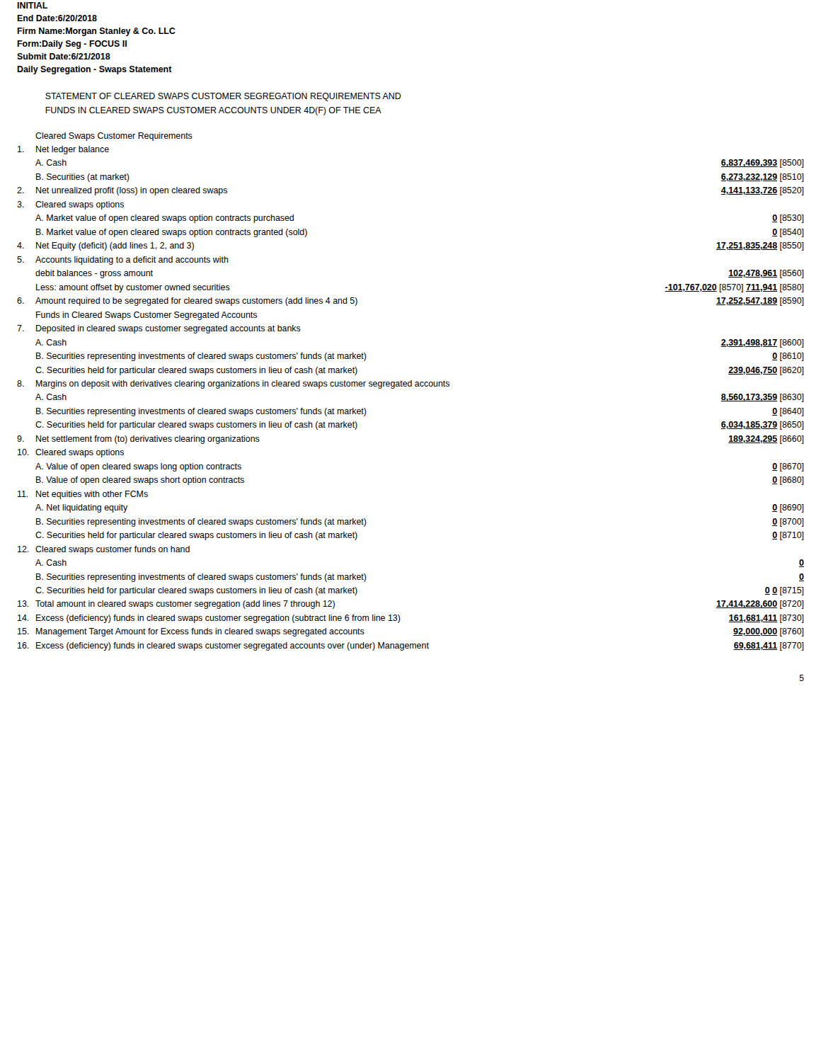INITIAL
End Date:6/20/2018
Firm Name:Morgan Stanley & Co. LLC
Form:Daily Seg - FOCUS II
Submit Date:6/21/2018
Daily Segregation - Swaps Statement
STATEMENT OF CLEARED SWAPS CUSTOMER SEGREGATION REQUIREMENTS AND
FUNDS IN CLEARED SWAPS CUSTOMER ACCOUNTS UNDER 4D(F) OF THE CEA
| | Cleared Swaps Customer Requirements | |
| 1. | Net ledger balance | |
| | A. Cash | 6,837,469,393 [8500] |
| | B. Securities (at market) | 6,273,232,129 [8510] |
| 2. | Net unrealized profit (loss) in open cleared swaps | 4,141,133,726 [8520] |
| 3. | Cleared swaps options | |
| | A. Market value of open cleared swaps option contracts purchased | 0 [8530] |
| | B. Market value of open cleared swaps option contracts granted (sold) | 0 [8540] |
| 4. | Net Equity (deficit) (add lines 1, 2, and 3) | 17,251,835,248 [8550] |
| 5. | Accounts liquidating to a deficit and accounts with | |
| | debit balances - gross amount | 102,478,961 [8560] |
| | Less: amount offset by customer owned securities | -101,767,020 [8570] 711,941 [8580] |
| 6. | Amount required to be segregated for cleared swaps customers (add lines 4 and 5) | 17,252,547,189 [8590] |
| | Funds in Cleared Swaps Customer Segregated Accounts | |
| 7. | Deposited in cleared swaps customer segregated accounts at banks | |
| | A. Cash | 2,391,498,817 [8600] |
| | B. Securities representing investments of cleared swaps customers' funds (at market) | 0 [8610] |
| | C. Securities held for particular cleared swaps customers in lieu of cash (at market) | 239,046,750 [8620] |
| 8. | Margins on deposit with derivatives clearing organizations in cleared swaps customer segregated accounts | |
| | A. Cash | 8,560,173,359 [8630] |
| | B. Securities representing investments of cleared swaps customers' funds (at market) | 0 [8640] |
| | C. Securities held for particular cleared swaps customers in lieu of cash (at market) | 6,034,185,379 [8650] |
| 9. | Net settlement from (to) derivatives clearing organizations | 189,324,295 [8660] |
| 10. | Cleared swaps options | |
| | A. Value of open cleared swaps long option contracts | 0 [8670] |
| | B. Value of open cleared swaps short option contracts | 0 [8680] |
| 11. | Net equities with other FCMs | |
| | A. Net liquidating equity | 0 [8690] |
| | B. Securities representing investments of cleared swaps customers' funds (at market) | 0 [8700] |
| | C. Securities held for particular cleared swaps customers in lieu of cash (at market) | 0 [8710] |
| 12. | Cleared swaps customer funds on hand | |
| | A. Cash | 0 |
| | B. Securities representing investments of cleared swaps customers' funds (at market) | 0 |
| | C. Securities held for particular cleared swaps customers in lieu of cash (at market) | 0 0 [8715] |
| 13. | Total amount in cleared swaps customer segregation (add lines 7 through 12) | 17,414,228,600 [8720] |
| 14. | Excess (deficiency) funds in cleared swaps customer segregation (subtract line 6 from line 13) | 161,681,411 [8730] |
| 15. | Management Target Amount for Excess funds in cleared swaps segregated accounts | 92,000,000 [8760] |
| 16. | Excess (deficiency) funds in cleared swaps customer segregated accounts over (under) Management | 69,681,411 [8770] |
5